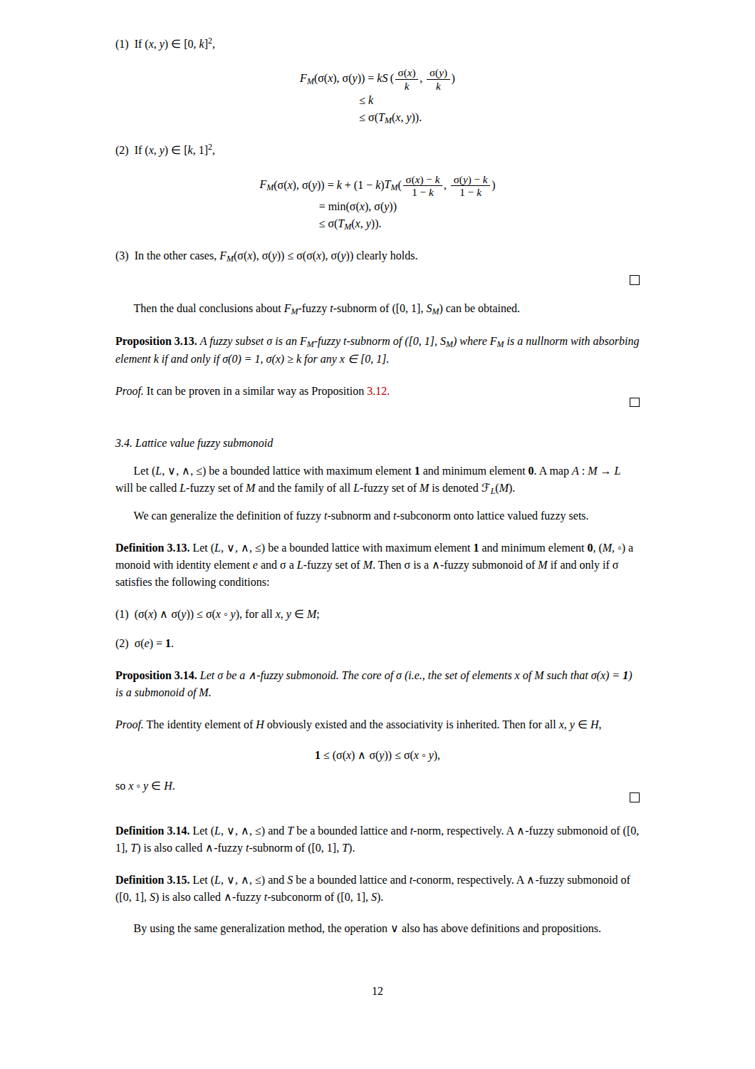(1) If (x, y) ∈ [0, k]2,
FM(σ(x), σ(y)) = kS (σ(x) k, σ(y) k)
≤ k
≤ σ(TM(x, y)).
(2) If (x, y) ∈ [k, 1]2,
FM(σ(x), σ(y)) = k + (1 − k)TM(σ(x) − k 1 − k, σ(y) − k 1 − k)
= min(σ(x), σ(y))
≤ σ(TM(x, y)).
(3) In the other cases, FM(σ(x), σ(y)) ≤ σ(σ(x), σ(y)) clearly holds.
Then the dual conclusions about FM-fuzzy t-subnorm of ([0, 1], SM) can be obtained.
Proposition 3.13. A fuzzy subset σ is an FM-fuzzy t-subnorm of ([0, 1], SM) where FM is a nullnorm with absorbing element k if and only if σ(0) = 1, σ(x) ≥ k for any x ∈ [0, 1].
Proof. It can be proven in a similar way as Proposition 3.12.
3.4. Lattice value fuzzy submonoid
Let (L, ∨, ∧, ≤) be a bounded lattice with maximum element 1 and minimum element 0. A map A : M → L will be called L-fuzzy set of M and the family of all L-fuzzy set of M is denoted ℱL(M).
We can generalize the definition of fuzzy t-subnorm and t-subconorm onto lattice valued fuzzy sets.
Definition 3.13. Let (L, ∨, ∧, ≤) be a bounded lattice with maximum element 1 and minimum element 0, (M, ◦) a monoid with identity element e and σ a L-fuzzy set of M. Then σ is a ∧-fuzzy submonoid of M if and only if σ satisfies the following conditions:
(1) (σ(x) ∧ σ(y)) ≤ σ(x ◦ y), for all x, y ∈ M;
(2) σ(e) = 1.
Proposition 3.14. Let σ be a ∧-fuzzy submonoid. The core of σ (i.e., the set of elements x of M such that σ(x) = 1) is a submonoid of M.
Proof. The identity element of H obviously existed and the associativity is inherited. Then for all x, y ∈ H,
1 ≤ (σ(x) ∧ σ(y)) ≤ σ(x ◦ y),
so x ◦ y ∈ H.
Definition 3.14. Let (L, ∨, ∧, ≤) and T be a bounded lattice and t-norm, respectively. A ∧-fuzzy submonoid of ([0, 1], T) is also called ∧-fuzzy t-subnorm of ([0, 1], T).
Definition 3.15. Let (L, ∨, ∧, ≤) and S be a bounded lattice and t-conorm, respectively. A ∧-fuzzy submonoid of ([0, 1], S) is also called ∧-fuzzy t-subconorm of ([0, 1], S).
By using the same generalization method, the operation ∨ also has above definitions and propositions.
12